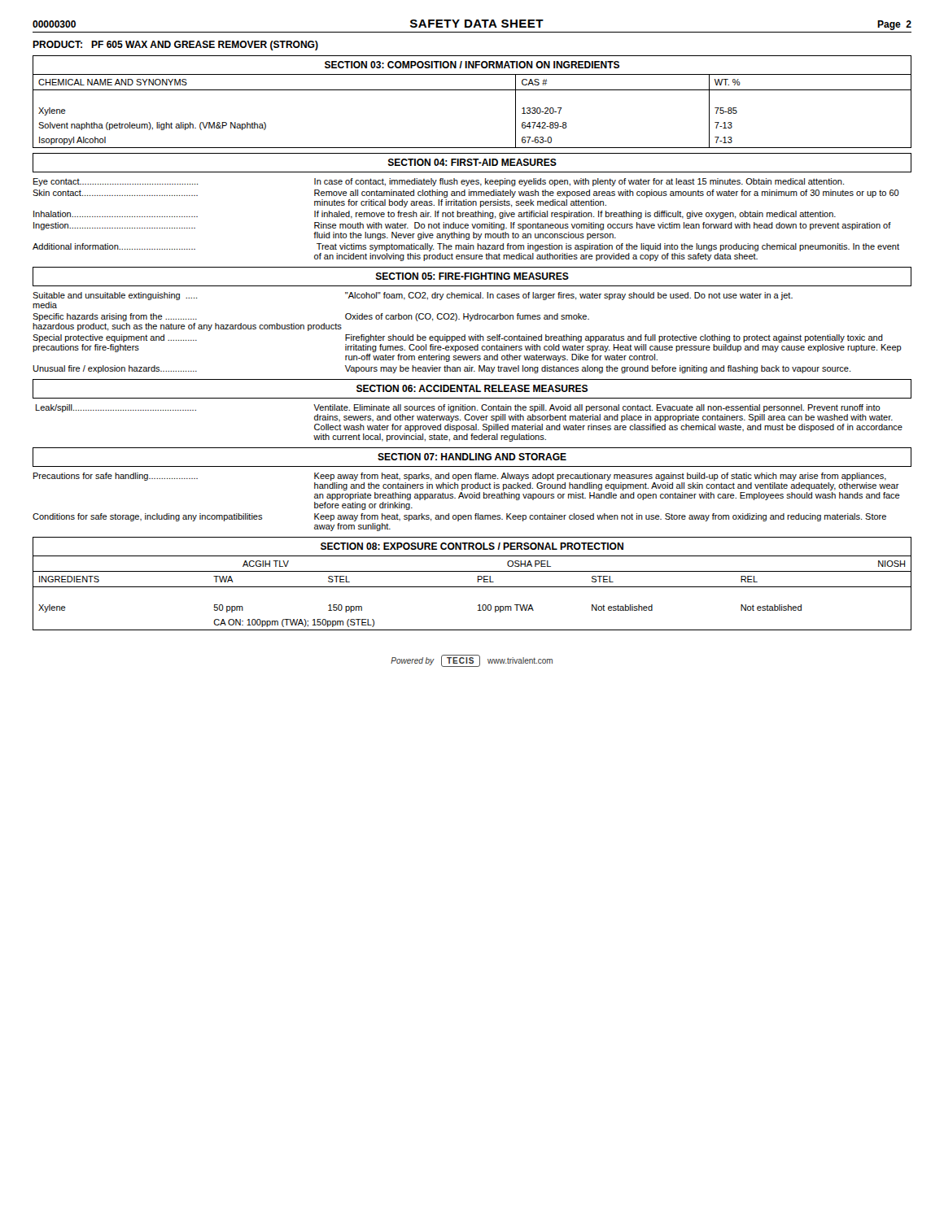00000300 SAFETY DATA SHEET Page 2
PRODUCT: PF 605 WAX AND GREASE REMOVER (STRONG)
SECTION 03: COMPOSITION / INFORMATION ON INGREDIENTS
| CHEMICAL NAME AND SYNONYMS | CAS # | WT. % |
| --- | --- | --- |
| Xylene | 1330-20-7 | 75-85 |
| Solvent naphtha (petroleum), light aliph. (VM&P Naphtha) | 64742-89-8 | 7-13 |
| Isopropyl Alcohol | 67-63-0 | 7-13 |
SECTION 04: FIRST-AID MEASURES
| Eye contact ................................................ | In case of contact, immediately flush eyes, keeping eyelids open, with plenty of water for at least 15 minutes. Obtain medical attention. |
| Skin contact ............................................... | Remove all contaminated clothing and immediately wash the exposed areas with copious amounts of water for a minimum of 30 minutes or up to 60 minutes for critical body areas. If irritation persists, seek medical attention. |
| Inhalation ................................................... | If inhaled, remove to fresh air. If not breathing, give artificial respiration. If breathing is difficult, give oxygen, obtain medical attention. |
| Ingestion ................................................... | Rinse mouth with water. Do not induce vomiting. If spontaneous vomiting occurs have victim lean forward with head down to prevent aspiration of fluid into the lungs. Never give anything by mouth to an unconscious person. |
| Additional information ............................... | Treat victims symptomatically. The main hazard from ingestion is aspiration of the liquid into the lungs producing chemical pneumonitis. In the event of an incident involving this product ensure that medical authorities are provided a copy of this safety data sheet. |
SECTION 05: FIRE-FIGHTING MEASURES
| Suitable and unsuitable extinguishing ..... media | "Alcohol" foam, CO2, dry chemical. In cases of larger fires, water spray should be used. Do not use water in a jet. |
| Specific hazards arising from the ............. hazardous product, such as the nature of any hazardous combustion products | Oxides of carbon (CO, CO2). Hydrocarbon fumes and smoke. |
| Special protective equipment and ............ precautions for fire-fighters | Firefighter should be equipped with self-contained breathing apparatus and full protective clothing to protect against potentially toxic and irritating fumes. Cool fire-exposed containers with cold water spray. Heat will cause pressure buildup and may cause explosive rupture. Keep run-off water from entering sewers and other waterways. Dike for water control. |
| Unusual fire / explosion hazards ............... | Vapours may be heavier than air. May travel long distances along the ground before igniting and flashing back to vapour source. |
SECTION 06: ACCIDENTAL RELEASE MEASURES
| Leak/spill .................................................. | Ventilate. Eliminate all sources of ignition. Contain the spill. Avoid all personal contact. Evacuate all non-essential personnel. Prevent runoff into drains, sewers, and other waterways. Cover spill with absorbent material and place in appropriate containers. Spill area can be washed with water. Collect wash water for approved disposal. Spilled material and water rinses are classified as chemical waste, and must be disposed of in accordance with current local, provincial, state, and federal regulations. |
SECTION 07: HANDLING AND STORAGE
| Precautions for safe handling .................... | Keep away from heat, sparks, and open flame. Always adopt precautionary measures against build-up of static which may arise from appliances, handling and the containers in which product is packed. Ground handling equipment. Avoid all skin contact and ventilate adequately, otherwise wear an appropriate breathing apparatus. Avoid breathing vapours or mist. Handle and open container with care. Employees should wash hands and face before eating or drinking. |
| Conditions for safe storage, including any incompatibilities | Keep away from heat, sparks, and open flames. Keep container closed when not in use. Store away from oxidizing and reducing materials. Store away from sunlight. |
SECTION 08: EXPOSURE CONTROLS / PERSONAL PROTECTION
| | ACGIH TLV | | OSHA PEL | | NIOSH |
| INGREDIENTS | TWA | STEL | PEL | STEL | REL |
| Xylene | 50 ppm | 150 ppm | 100 ppm TWA | Not established | Not established |
| | CA ON: 100ppm (TWA); 150ppm (STEL) |
Powered by TECIS www.trivalent.com